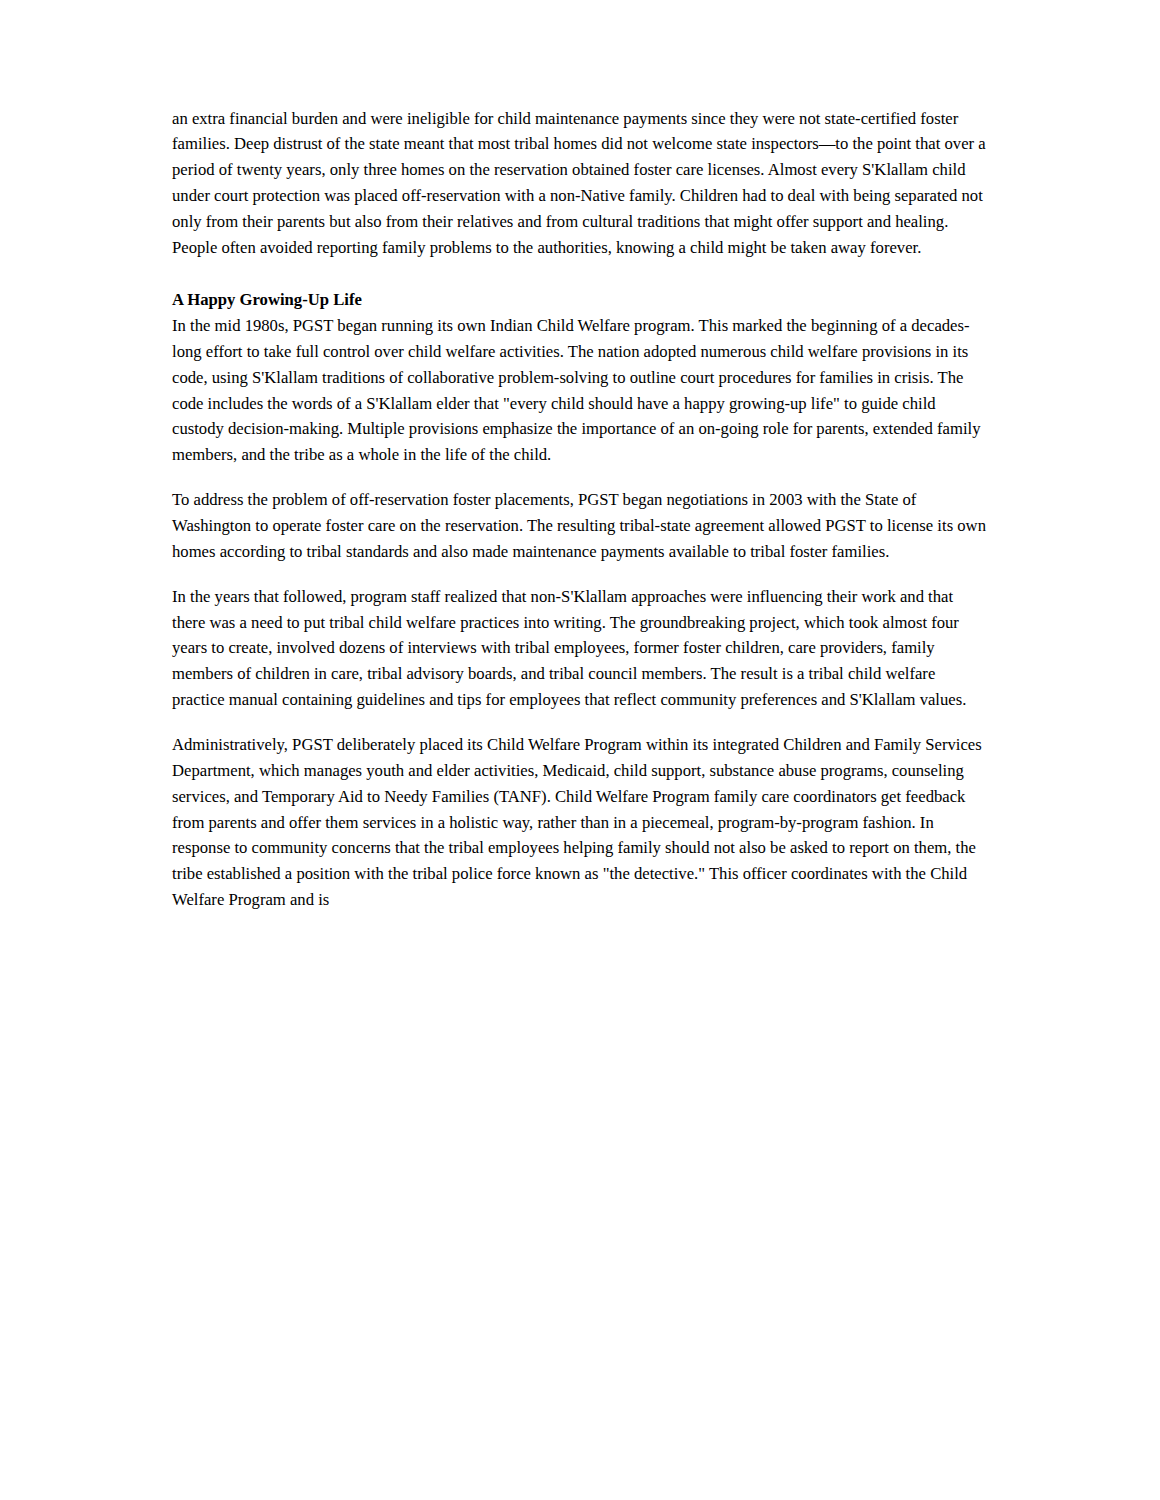an extra financial burden and were ineligible for child maintenance payments since they were not state-certified foster families. Deep distrust of the state meant that most tribal homes did not welcome state inspectors—to the point that over a period of twenty years, only three homes on the reservation obtained foster care licenses. Almost every S'Klallam child under court protection was placed off-reservation with a non-Native family. Children had to deal with being separated not only from their parents but also from their relatives and from cultural traditions that might offer support and healing. People often avoided reporting family problems to the authorities, knowing a child might be taken away forever.
A Happy Growing-Up Life
In the mid 1980s, PGST began running its own Indian Child Welfare program. This marked the beginning of a decades-long effort to take full control over child welfare activities. The nation adopted numerous child welfare provisions in its code, using S'Klallam traditions of collaborative problem-solving to outline court procedures for families in crisis. The code includes the words of a S'Klallam elder that "every child should have a happy growing-up life" to guide child custody decision-making. Multiple provisions emphasize the importance of an on-going role for parents, extended family members, and the tribe as a whole in the life of the child.
To address the problem of off-reservation foster placements, PGST began negotiations in 2003 with the State of Washington to operate foster care on the reservation. The resulting tribal-state agreement allowed PGST to license its own homes according to tribal standards and also made maintenance payments available to tribal foster families.
In the years that followed, program staff realized that non-S'Klallam approaches were influencing their work and that there was a need to put tribal child welfare practices into writing. The groundbreaking project, which took almost four years to create, involved dozens of interviews with tribal employees, former foster children, care providers, family members of children in care, tribal advisory boards, and tribal council members. The result is a tribal child welfare practice manual containing guidelines and tips for employees that reflect community preferences and S'Klallam values.
Administratively, PGST deliberately placed its Child Welfare Program within its integrated Children and Family Services Department, which manages youth and elder activities, Medicaid, child support, substance abuse programs, counseling services, and Temporary Aid to Needy Families (TANF). Child Welfare Program family care coordinators get feedback from parents and offer them services in a holistic way, rather than in a piecemeal, program-by-program fashion. In response to community concerns that the tribal employees helping family should not also be asked to report on them, the tribe established a position with the tribal police force known as "the detective." This officer coordinates with the Child Welfare Program and is